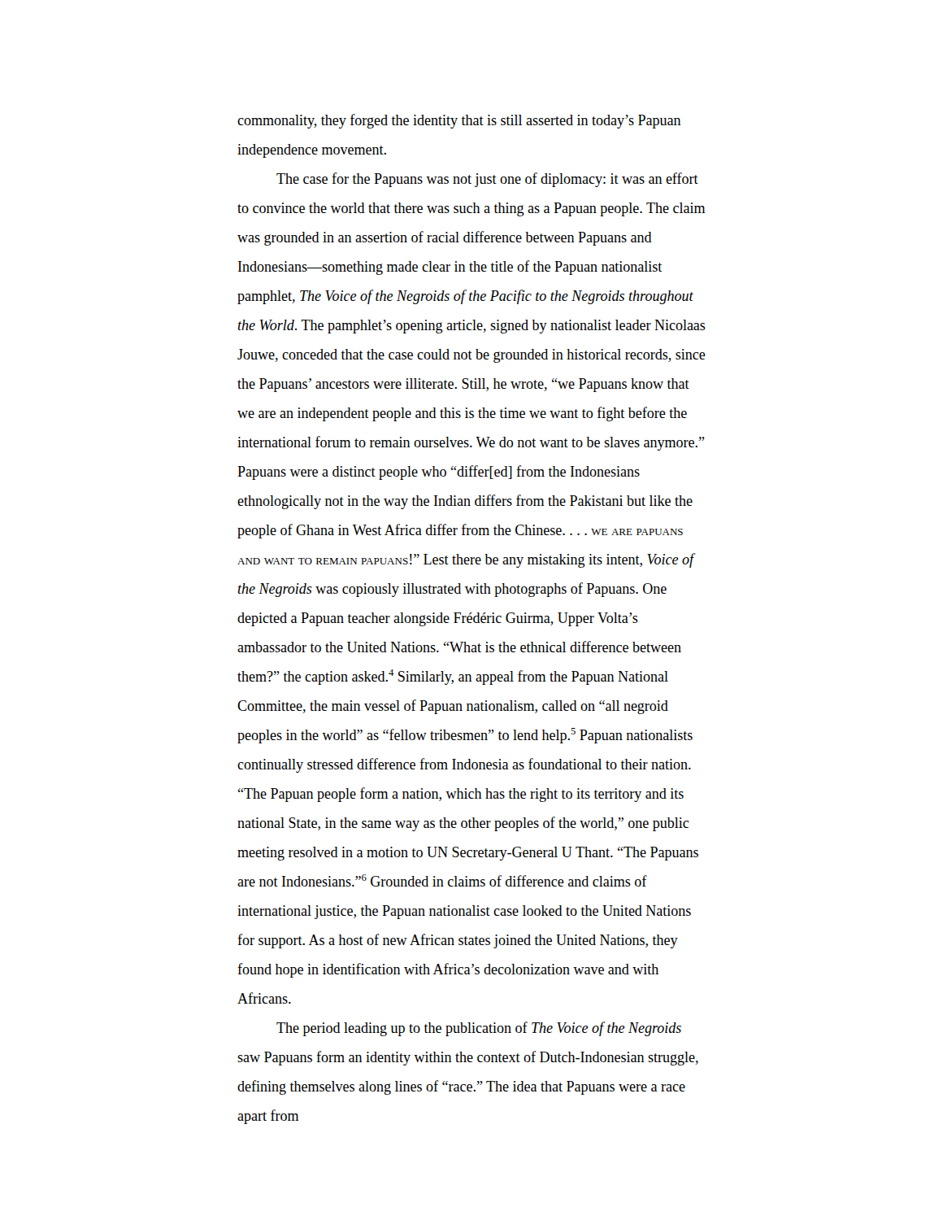commonality, they forged the identity that is still asserted in today’s Papuan independence movement.
The case for the Papuans was not just one of diplomacy: it was an effort to convince the world that there was such a thing as a Papuan people. The claim was grounded in an assertion of racial difference between Papuans and Indonesians—something made clear in the title of the Papuan nationalist pamphlet, The Voice of the Negroids of the Pacific to the Negroids throughout the World. The pamphlet’s opening article, signed by nationalist leader Nicolaas Jouwe, conceded that the case could not be grounded in historical records, since the Papuans’ ancestors were illiterate. Still, he wrote, “we Papuans know that we are an independent people and this is the time we want to fight before the international forum to remain ourselves. We do not want to be slaves anymore.” Papuans were a distinct people who “differ[ed] from the Indonesians ethnologically not in the way the Indian differs from the Pakistani but like the people of Ghana in West Africa differ from the Chinese. . . . we are papuans and want to remain papuans!” Lest there be any mistaking its intent, Voice of the Negroids was copiously illustrated with photographs of Papuans. One depicted a Papuan teacher alongside Frédéric Guirma, Upper Volta’s ambassador to the United Nations. “What is the ethnical difference between them?” the caption asked.4 Similarly, an appeal from the Papuan National Committee, the main vessel of Papuan nationalism, called on “all negroid peoples in the world” as “fellow tribesmen” to lend help.5 Papuan nationalists continually stressed difference from Indonesia as foundational to their nation. “The Papuan people form a nation, which has the right to its territory and its national State, in the same way as the other peoples of the world,” one public meeting resolved in a motion to UN Secretary-General U Thant. “The Papuans are not Indonesians.”6 Grounded in claims of difference and claims of international justice, the Papuan nationalist case looked to the United Nations for support. As a host of new African states joined the United Nations, they found hope in identification with Africa’s decolonization wave and with Africans.
The period leading up to the publication of The Voice of the Negroids saw Papuans form an identity within the context of Dutch-Indonesian struggle, defining themselves along lines of “race.” The idea that Papuans were a race apart from